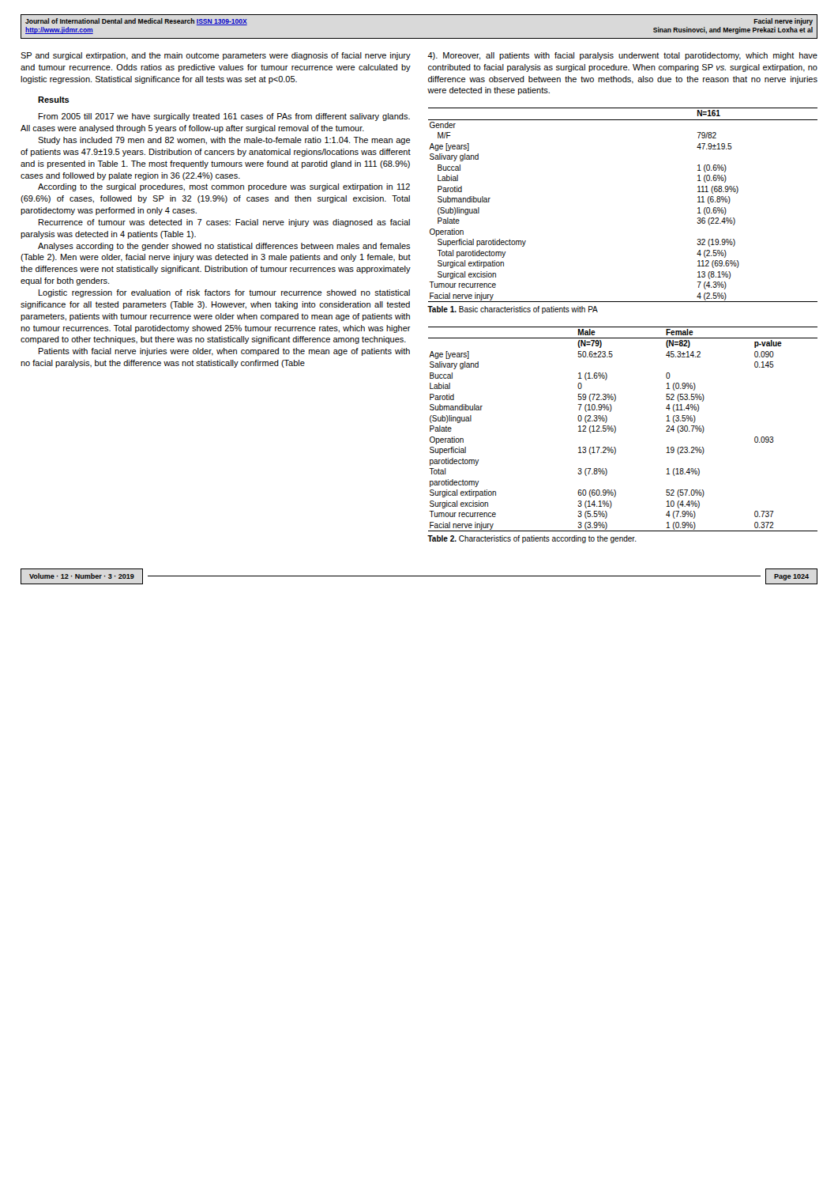| Journal of International Dental and Medical Research ISSN 1309-100X | Facial nerve injury |
| http://www.jidmr.com | Sinan Rusinovci, and Mergime Prekazi Loxha et al |
SP and surgical extirpation, and the main outcome parameters were diagnosis of facial nerve injury and tumour recurrence. Odds ratios as predictive values for tumour recurrence were calculated by logistic regression. Statistical significance for all tests was set at p<0.05.
Results
From 2005 till 2017 we have surgically treated 161 cases of PAs from different salivary glands. All cases were analysed through 5 years of follow-up after surgical removal of the tumour.
Study has included 79 men and 82 women, with the male-to-female ratio 1:1.04. The mean age of patients was 47.9±19.5 years. Distribution of cancers by anatomical regions/locations was different and is presented in Table 1. The most frequently tumours were found at parotid gland in 111 (68.9%) cases and followed by palate region in 36 (22.4%) cases.
According to the surgical procedures, most common procedure was surgical extirpation in 112 (69.6%) of cases, followed by SP in 32 (19.9%) of cases and then surgical excision. Total parotidectomy was performed in only 4 cases.
Recurrence of tumour was detected in 7 cases: Facial nerve injury was diagnosed as facial paralysis was detected in 4 patients (Table 1).
Analyses according to the gender showed no statistical differences between males and females (Table 2). Men were older, facial nerve injury was detected in 3 male patients and only 1 female, but the differences were not statistically significant. Distribution of tumour recurrences was approximately equal for both genders.
Logistic regression for evaluation of risk factors for tumour recurrence showed no statistical significance for all tested parameters (Table 3). However, when taking into consideration all tested parameters, patients with tumour recurrence were older when compared to mean age of patients with no tumour recurrences. Total parotidectomy showed 25% tumour recurrence rates, which was higher compared to other techniques, but there was no statistically significant difference among techniques.
Patients with facial nerve injuries were older, when compared to the mean age of patients with no facial paralysis, but the difference was not statistically confirmed (Table
4). Moreover, all patients with facial paralysis underwent total parotidectomy, which might have contributed to facial paralysis as surgical procedure. When comparing SP vs. surgical extirpation, no difference was observed between the two methods, also due to the reason that no nerve injuries were detected in these patients.
| | N=161 |
| Gender | |
| M/F | 79/82 |
| Age [years] | 47.9±19.5 |
| Salivary gland | |
| Buccal | 1 (0.6%) |
| Labial | 1 (0.6%) |
| Parotid | 111 (68.9%) |
| Submandibular | 11 (6.8%) |
| (Sub)lingual | 1 (0.6%) |
| Palate | 36 (22.4%) |
| Operation | |
| Superficial parotidectomy | 32 (19.9%) |
| Total parotidectomy | 4 (2.5%) |
| Surgical extirpation | 112 (69.6%) |
| Surgical excision | 13 (8.1%) |
| Tumour recurrence | 7 (4.3%) |
| Facial nerve injury | 4 (2.5%) |
Table 1. Basic characteristics of patients with PA
| | Male | Female | |
| | (N=79) | (N=82) | p-value |
| Age [years] | 50.6±23.5 | 45.3±14.2 | 0.090 |
| Salivary gland | | | 0.145 |
| Buccal | 1 (1.6%) | 0 | |
| Labial | 0 | 1 (0.9%) | |
| Parotid | 59 (72.3%) | 52 (53.5%) | |
| Submandibular | 7 (10.9%) | 4 (11.4%) | |
| (Sub)lingual | 0 (2.3%) | 1 (3.5%) | |
| Palate | 12 (12.5%) | 24 (30.7%) | |
| Operation | | | 0.093 |
| Superficial parotidectomy | 13 (17.2%) | 19 (23.2%) | |
| Total parotidectomy | 3 (7.8%) | 1 (18.4%) | |
| Surgical extirpation | 60 (60.9%) | 52 (57.0%) | |
| Surgical excision | 3 (14.1%) | 10 (4.4%) | |
| Tumour recurrence | 3 (5.5%) | 4 (7.9%) | 0.737 |
| Facial nerve injury | 3 (3.9%) | 1 (0.9%) | 0.372 |
Table 2. Characteristics of patients according to the gender.
Volume · 12 · Number · 3 · 2019
Page 1024